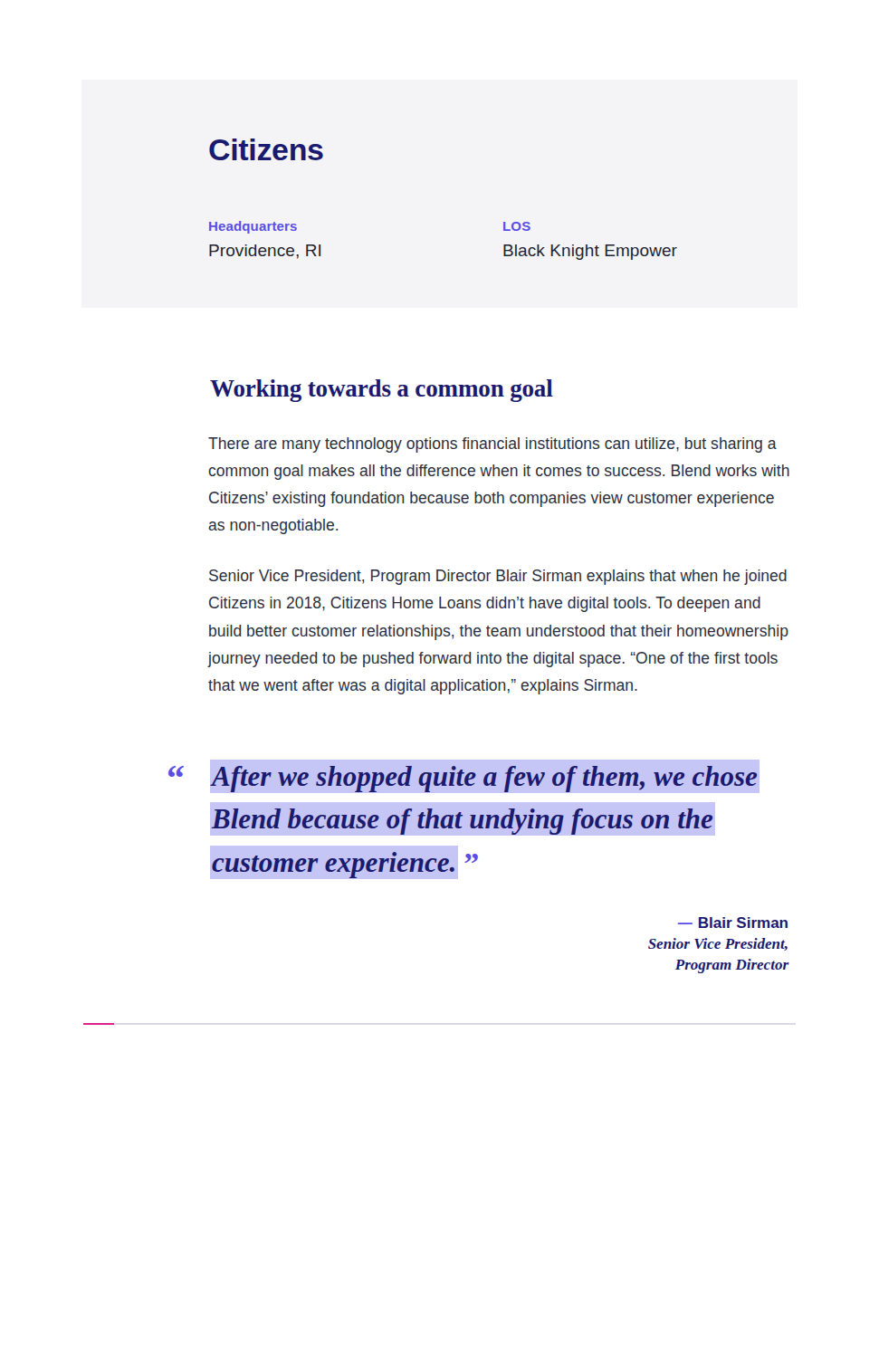Citizens
Headquarters
Providence, RI
LOS
Black Knight Empower
Working towards a common goal
There are many technology options financial institutions can utilize, but sharing a common goal makes all the difference when it comes to success. Blend works with Citizens’ existing foundation because both companies view customer experience as non-negotiable.
Senior Vice President, Program Director Blair Sirman explains that when he joined Citizens in 2018, Citizens Home Loans didn’t have digital tools. To deepen and build better customer relationships, the team understood that their homeownership journey needed to be pushed forward into the digital space. “One of the first tools that we went after was a digital application,” explains Sirman.
“
After we shopped quite a few of them, we chose Blend because of that undying focus on the customer experience.”
—Blair Sirman Senior Vice President,
Program Director